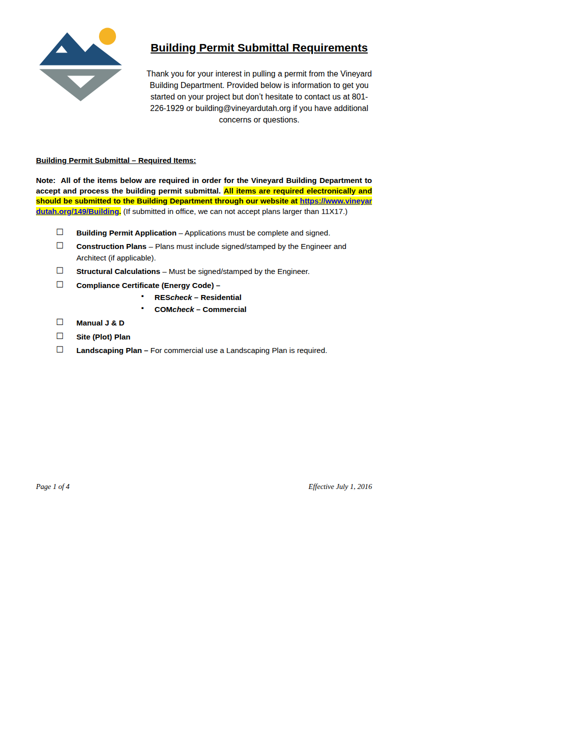Building Permit Submittal Requirements
Thank you for your interest in pulling a permit from the Vineyard Building Department. Provided below is information to get you started on your project but don’t hesitate to contact us at 801-226-1929 or building@vineyardutah.org if you have additional concerns or questions.
Building Permit Submittal – Required Items:
Note: All of the items below are required in order for the Vineyard Building Department to accept and process the building permit submittal. All items are required electronically and should be submitted to the Building Department through our website at https://www.vineyardutah.org/149/Building. (If submitted in office, we can not accept plans larger than 11X17.)
Building Permit Application – Applications must be complete and signed.
Construction Plans – Plans must include signed/stamped by the Engineer and Architect (if applicable).
Structural Calculations – Must be signed/stamped by the Engineer.
Compliance Certificate (Energy Code) –
REScheck – Residential
COMcheck – Commercial
Manual J & D
Site (Plot) Plan
Landscaping Plan – For commercial use a Landscaping Plan is required.
Page 1 of 4 Effective July 1, 2016